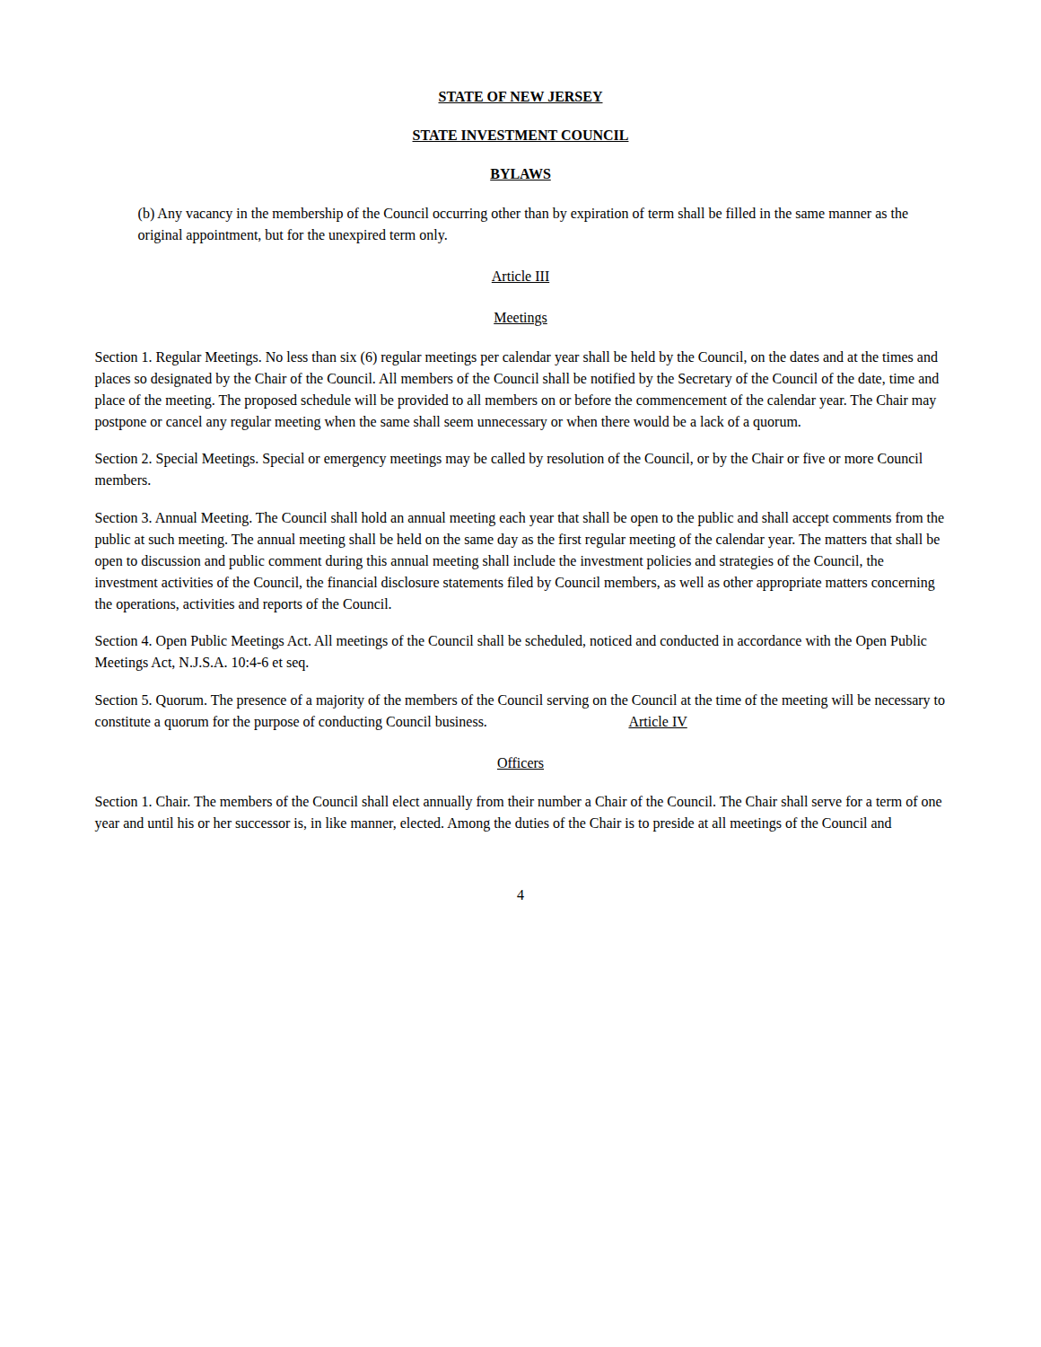STATE OF NEW JERSEY
STATE INVESTMENT COUNCIL
BYLAWS
(b) Any vacancy in the membership of the Council occurring other than by expiration of term shall be filled in the same manner as the original appointment, but for the unexpired term only.
Article III
Meetings
Section 1. Regular Meetings. No less than six (6) regular meetings per calendar year shall be held by the Council, on the dates and at the times and places so designated by the Chair of the Council. All members of the Council shall be notified by the Secretary of the Council of the date, time and place of the meeting. The proposed schedule will be provided to all members on or before the commencement of the calendar year. The Chair may postpone or cancel any regular meeting when the same shall seem unnecessary or when there would be a lack of a quorum.
Section 2. Special Meetings. Special or emergency meetings may be called by resolution of the Council, or by the Chair or five or more Council members.
Section 3. Annual Meeting. The Council shall hold an annual meeting each year that shall be open to the public and shall accept comments from the public at such meeting. The annual meeting shall be held on the same day as the first regular meeting of the calendar year. The matters that shall be open to discussion and public comment during this annual meeting shall include the investment policies and strategies of the Council, the investment activities of the Council, the financial disclosure statements filed by Council members, as well as other appropriate matters concerning the operations, activities and reports of the Council.
Section 4. Open Public Meetings Act. All meetings of the Council shall be scheduled, noticed and conducted in accordance with the Open Public Meetings Act, N.J.S.A. 10:4-6 et seq.
Section 5. Quorum. The presence of a majority of the members of the Council serving on the Council at the time of the meeting will be necessary to constitute a quorum for the purpose of conducting Council business. Article IV
Officers
Section 1. Chair. The members of the Council shall elect annually from their number a Chair of the Council. The Chair shall serve for a term of one year and until his or her successor is, in like manner, elected. Among the duties of the Chair is to preside at all meetings of the Council and
4